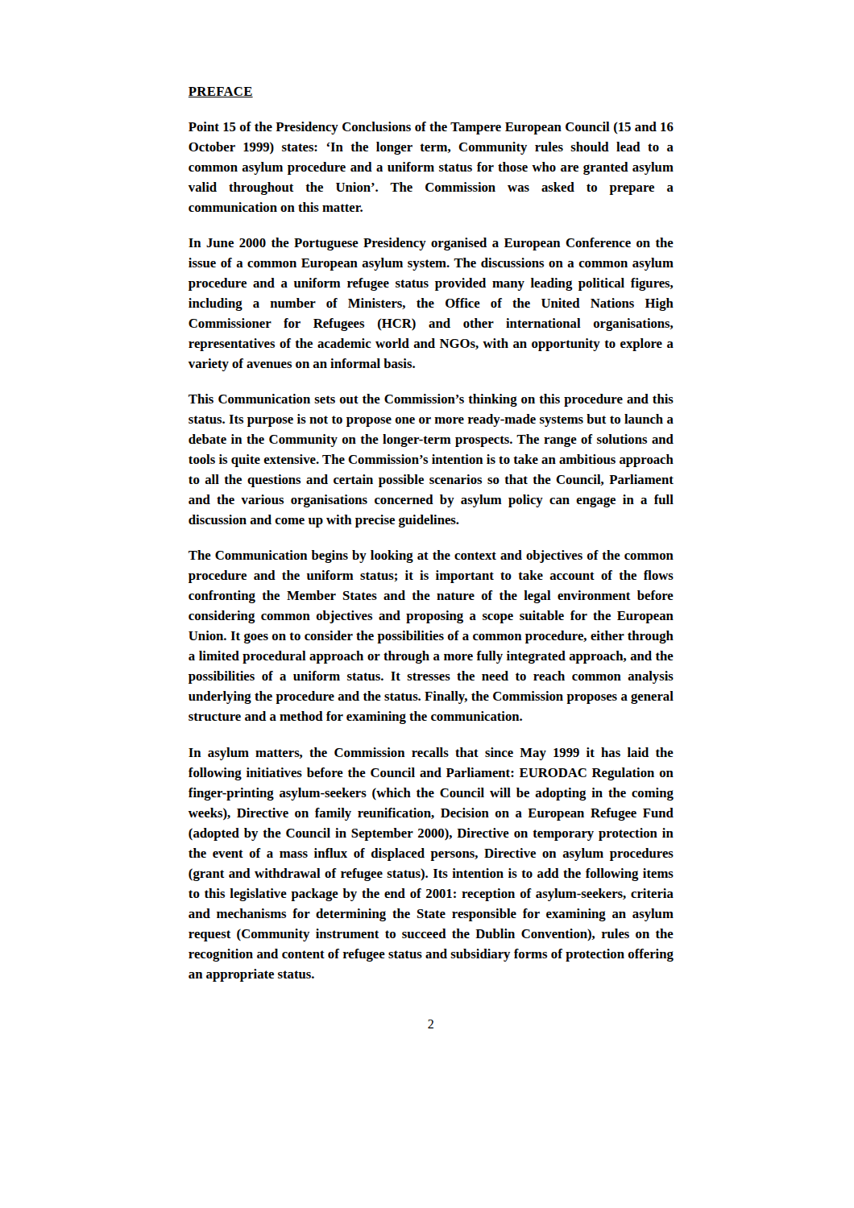PREFACE
Point 15 of the Presidency Conclusions of the Tampere European Council (15 and 16 October 1999) states: ‘In the longer term, Community rules should lead to a common asylum procedure and a uniform status for those who are granted asylum valid throughout the Union’. The Commission was asked to prepare a communication on this matter.
In June 2000 the Portuguese Presidency organised a European Conference on the issue of a common European asylum system. The discussions on a common asylum procedure and a uniform refugee status provided many leading political figures, including a number of Ministers, the Office of the United Nations High Commissioner for Refugees (HCR) and other international organisations, representatives of the academic world and NGOs, with an opportunity to explore a variety of avenues on an informal basis.
This Communication sets out the Commission’s thinking on this procedure and this status. Its purpose is not to propose one or more ready-made systems but to launch a debate in the Community on the longer-term prospects. The range of solutions and tools is quite extensive. The Commission’s intention is to take an ambitious approach to all the questions and certain possible scenarios so that the Council, Parliament and the various organisations concerned by asylum policy can engage in a full discussion and come up with precise guidelines.
The Communication begins by looking at the context and objectives of the common procedure and the uniform status; it is important to take account of the flows confronting the Member States and the nature of the legal environment before considering common objectives and proposing a scope suitable for the European Union. It goes on to consider the possibilities of a common procedure, either through a limited procedural approach or through a more fully integrated approach, and the possibilities of a uniform status. It stresses the need to reach common analysis underlying the procedure and the status. Finally, the Commission proposes a general structure and a method for examining the communication.
In asylum matters, the Commission recalls that since May 1999 it has laid the following initiatives before the Council and Parliament: EURODAC Regulation on finger-printing asylum-seekers (which the Council will be adopting in the coming weeks), Directive on family reunification, Decision on a European Refugee Fund (adopted by the Council in September 2000), Directive on temporary protection in the event of a mass influx of displaced persons, Directive on asylum procedures (grant and withdrawal of refugee status). Its intention is to add the following items to this legislative package by the end of 2001: reception of asylum-seekers, criteria and mechanisms for determining the State responsible for examining an asylum request (Community instrument to succeed the Dublin Convention), rules on the recognition and content of refugee status and subsidiary forms of protection offering an appropriate status.
2